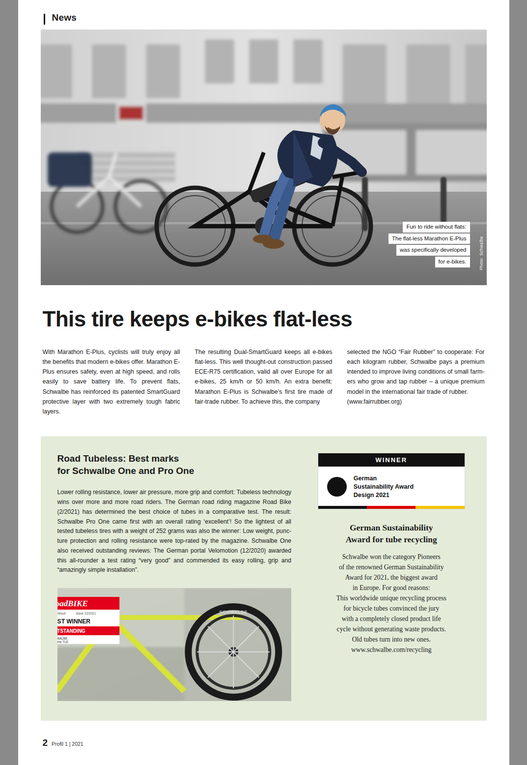News
Fun to ride without flats:
The flat-less Marathon E-Plus
was specifically developed
for e-bikes.
Photo: Schwalbe
This tire keeps e-bikes flat-less
With Marathon E-Plus, cyclists will truly enjoy all the benefits that modern e-bikes offer. Marathon E-Plus ensures safety, even at high speed, and rolls easily to save battery life. To prevent flats, Schwalbe has reinforced its patented SmartGuard protective layer with two extremely tough fabric layers.
The resulting Dual-SmartGuard keeps all e-bikes flat-less. This well thought-out construction passed ECE-R75 certification, valid all over Europe for all e-bikes, 25 km/h or 50 km/h. An extra benefit: Marathon E-Plus is Schwalbe’s first tire made of fair-trade rubber. To achieve this, the company
selected the NGO “Fair Rubber” to cooperate: For each kilogram rubber, Schwalbe pays a premium intended to improve living conditions of small farmers who grow and tap rubber – a unique premium model in the international fair trade of rubber.
(www.fairrubber.org)
Road Tubeless: Best marks
for Schwalbe One and Pro One
Lower rolling resistance, lower air pressure, more grip and comfort: Tubeless technology wins over more and more road riders. The German road riding magazine Road Bike (2/2021) has determined the best choice of tubes in a comparative test. The result: Schwalbe Pro One came first with an overall rating ‘excellent’! So the lightest of all tested tubeless tires with a weight of 252 grams was also the winner: Low weight, puncture protection and rolling resistance were top-rated by the magazine. Schwalbe One also received outstanding reviews: The German portal Velomotion (12/2020) awarded this all-rounder a test rating “very good” and commended its easy rolling, grip and “amazingly simple installation”.
SCHWALBE RoadBIKE Test Result Issue 02/2021 TEST WINNER OUTSTANDING SCHWALBE Pro One TLE
WINNER
German
Sustainability Award
Design 2021
German Sustainability
Award for tube recycling
Schwalbe won the category Pioneers
of the renowned German Sustainability
Award for 2021, the biggest award
in Europe. For good reasons:
This worldwide unique recycling process
for bicycle tubes convinced the jury
with a completely closed product life
cycle without generating waste products.
Old tubes turn into new ones.
www.schwalbe.com/recycling
2 Profil 1 | 2021